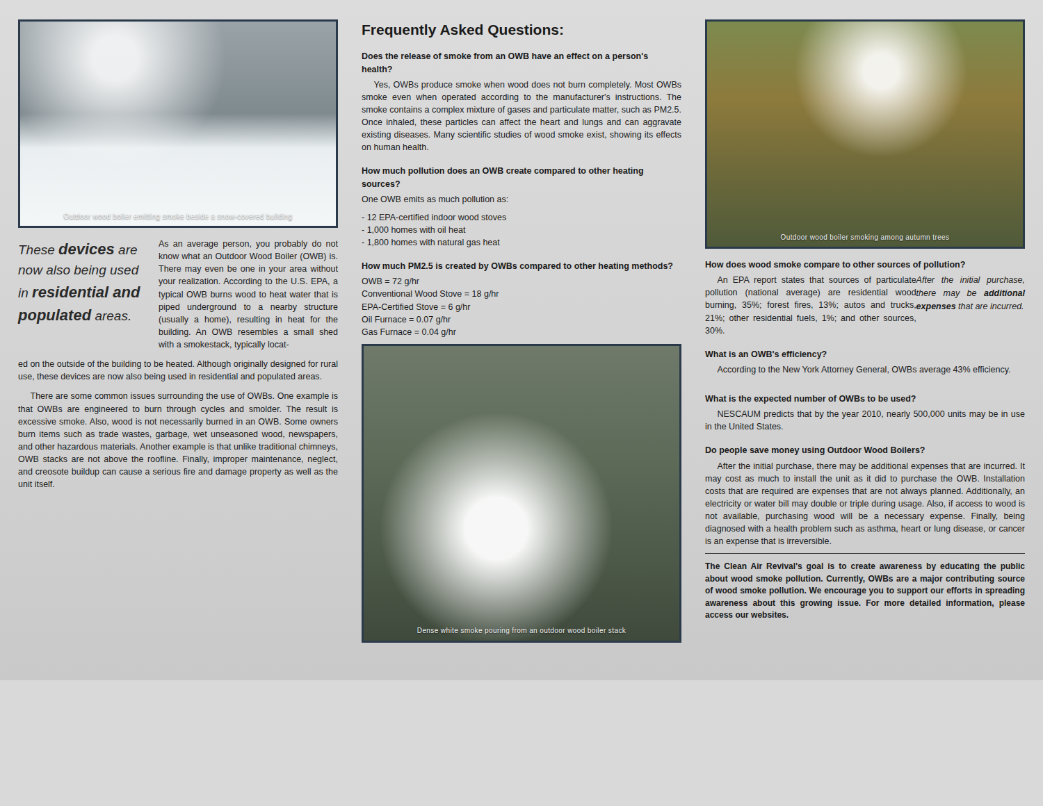Outdoor wood boiler emitting smoke beside a snow-covered building
These devices are now also being used in residential and populated areas.
As an average person, you probably do not know what an Outdoor Wood Boiler (OWB) is. There may even be one in your area without your realization. According to the U.S. EPA, a typical OWB burns wood to heat water that is piped underground to a nearby structure (usually a home), resulting in heat for the building. An OWB resembles a small shed with a smokestack, typically locat-
ed on the outside of the building to be heated. Although originally designed for rural use, these devices are now also being used in residential and populated areas.
There are some common issues surrounding the use of OWBs. One example is that OWBs are engineered to burn through cycles and smolder. The result is excessive smoke. Also, wood is not necessarily burned in an OWB. Some owners burn items such as trade wastes, garbage, wet unseasoned wood, newspapers, and other hazardous materials. Another example is that unlike traditional chimneys, OWB stacks are not above the roofline. Finally, improper maintenance, neglect, and creosote buildup can cause a serious fire and damage property as well as the unit itself.
Frequently Asked Questions:
Does the release of smoke from an OWB have an effect on a person's health?
Yes, OWBs produce smoke when wood does not burn completely. Most OWBs smoke even when operated according to the manufacturer's instructions. The smoke contains a complex mixture of gases and particulate matter, such as PM2.5. Once inhaled, these particles can affect the heart and lungs and can aggravate existing diseases. Many scientific studies of wood smoke exist, showing its effects on human health.
How much pollution does an OWB create compared to other heating sources?
One OWB emits as much pollution as:
- 12 EPA-certified indoor wood stoves
- 1,000 homes with oil heat
- 1,800 homes with natural gas heat
How much PM2.5 is created by OWBs compared to other heating methods?
OWB = 72 g/hr
Conventional Wood Stove = 18 g/hr
EPA-Certified Stove = 6 g/hr
Oil Furnace = 0.07 g/hr
Gas Furnace = 0.04 g/hr
Dense white smoke pouring from an outdoor wood boiler stack
Outdoor wood boiler smoking among autumn trees
How does wood smoke compare to other sources of pollution?
After the initial purchase, there may be additional expenses that are incurred.
An EPA report states that sources of particulate pollution (national average) are residential wood burning, 35%; forest fires, 13%; autos and trucks, 21%; other residential fuels, 1%; and other sources, 30%.
What is an OWB's efficiency?
According to the New York Attorney General, OWBs average 43% efficiency.
What is the expected number of OWBs to be used?
NESCAUM predicts that by the year 2010, nearly 500,000 units may be in use in the United States.
Do people save money using Outdoor Wood Boilers?
After the initial purchase, there may be additional expenses that are incurred. It may cost as much to install the unit as it did to purchase the OWB. Installation costs that are required are expenses that are not always planned. Additionally, an electricity or water bill may double or triple during usage. Also, if access to wood is not available, purchasing wood will be a necessary expense. Finally, being diagnosed with a health problem such as asthma, heart or lung disease, or cancer is an expense that is irreversible.
The Clean Air Revival's goal is to create awareness by educating the public about wood smoke pollution. Currently, OWBs are a major contributing source of wood smoke pollution. We encourage you to support our efforts in spreading awareness about this growing issue. For more detailed information, please access our websites.